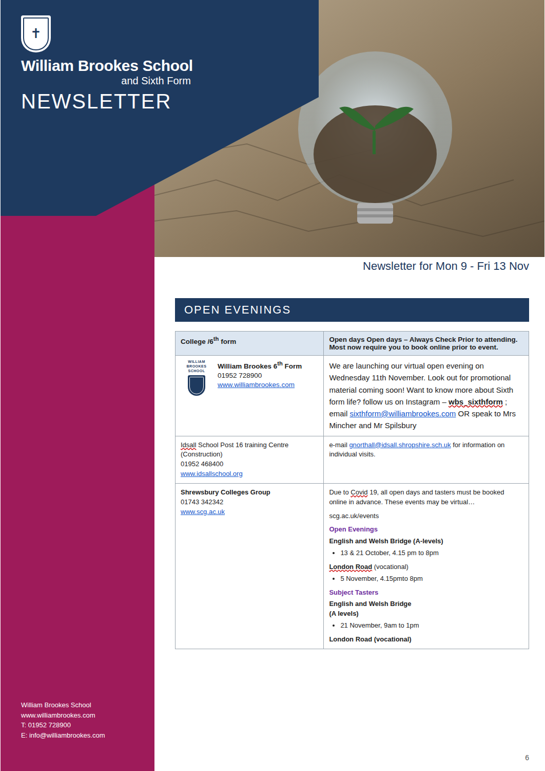✝
William Brookes School
and Sixth Form
Newsletter
Newsletter for Mon 9 - Fri 13 Nov
OPEN EVENINGS
| College /6 th form | Open days Open days – Always Check Prior to attending. Most now require you to book online prior to event. |
| --- | --- |
| WILLIAM BROOKES SCHOOL William Brookes 6 th Form 01952 728900 www.williambrookes.com | We are launching our virtual open evening on Wednesday 11th November. Look out for promotional material coming soon! Want to know more about Sixth form life? follow us on Instagram – wbs_sixthform ; email sixthform@williambrookes.com OR speak to Mrs Mincher and Mr Spilsbury |
| Idsall School Post 16 training Centre (Construction) 01952 468400 www.idsallschool.org | e-mail gnorthall@idsall.shropshire.sch.uk for information on individual visits. |
| Shrewsbury Colleges Group 01743 342342 www.scg.ac.uk | Due to Covid 19, all open days and tasters must be booked online in advance. These events may be virtual… scg.ac.uk/events Open Evenings English and Welsh Bridge (A-levels) 13 & 21 October, 4.15 pm to 8pm London Road (vocational) 5 November, 4.15pmto 8pm Subject Tasters English and Welsh Bridge (A levels) 21 November, 9am to 1pm London Road (vocational) |
William Brookes School
www.williambrookes.com
T: 01952 728900
E: info@williambrookes.com
6